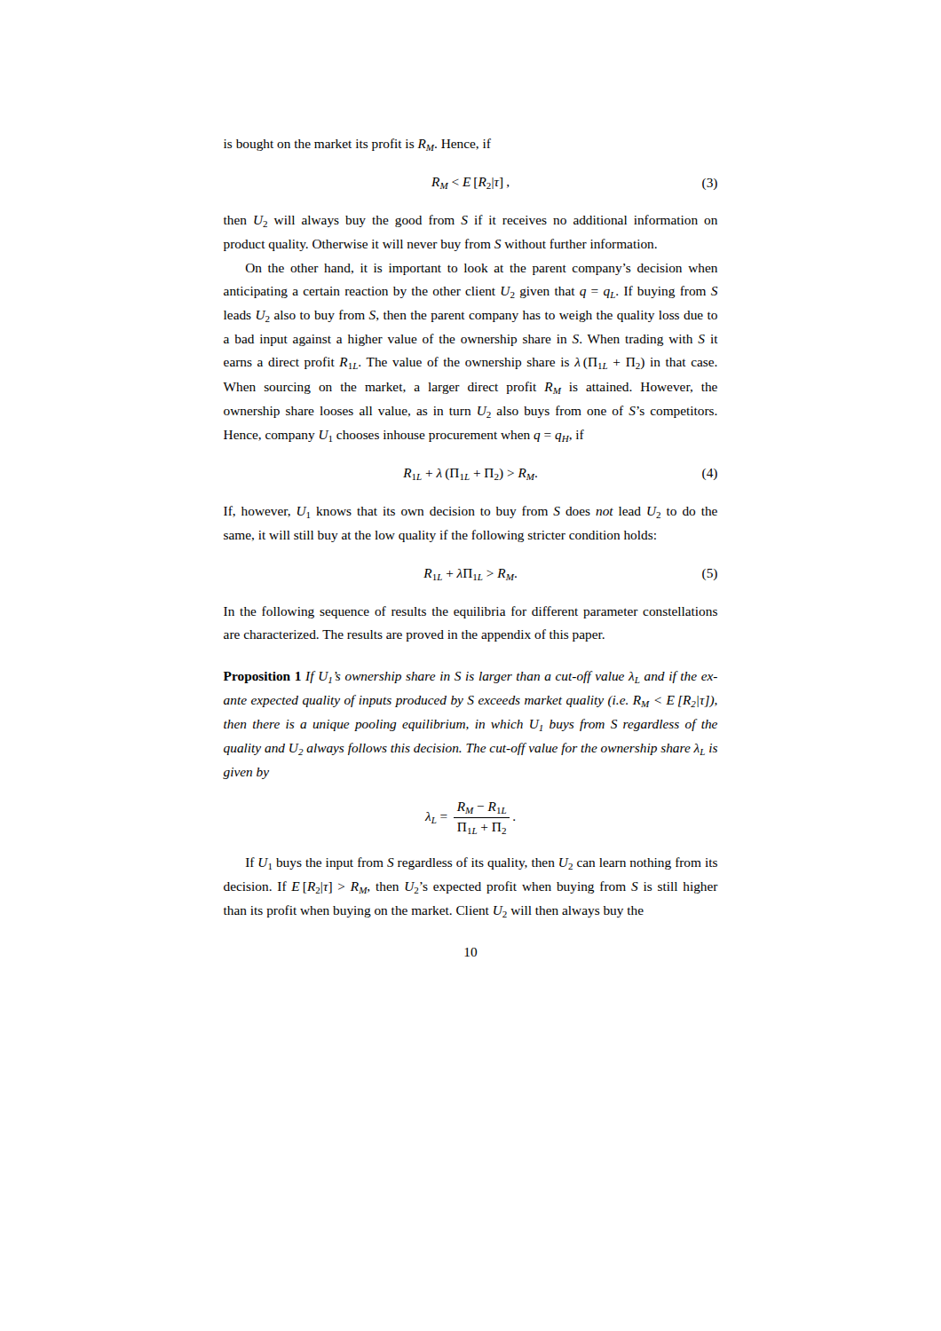is bought on the market its profit is RM. Hence, if
RM < E [R 2|τ] , (3)
then U 2 will always buy the good from S if it receives no additional information on product quality. Otherwise it will never buy from S without further information.
On the other hand, it is important to look at the parent company’s decision when anticipating a certain reaction by the other client U 2 given that q = qL. If buying from S leads U 2 also to buy from S, then the parent company has to weigh the quality loss due to a bad input against a higher value of the ownership share in S. When trading with S it earns a direct profit R 1L. The value of the ownership share is λ (Π1L + Π2) in that case. When sourcing on the market, a larger direct profit RM is attained. However, the ownership share looses all value, as in turn U 2 also buys from one of S’s competitors. Hence, company U 1 chooses inhouse procurement when q = qH, if
R 1L + λ (Π1L + Π2) > RM. (4)
If, however, U 1 knows that its own decision to buy from S does not lead U 2 to do the same, it will still buy at the low quality if the following stricter condition holds:
R 1L + λ Π1L > RM. (5)
In the following sequence of results the equilibria for different parameter constellations are characterized. The results are proved in the appendix of this paper.
Proposition 1 If U 1’s ownership share in S is larger than a cut-off value λL and if the ex-ante expected quality of inputs produced by S exceeds market quality (i.e. RM < E [R 2|τ]), then there is a unique pooling equilibrium, in which U 1 buys from S regardless of the quality and U 2 always follows this decision. The cut-off value for the ownership share λL is given by
λL = RM − R 1L Π1L + Π2 .
If U 1 buys the input from S regardless of its quality, then U 2 can learn nothing from its decision. If E [R 2|τ] > RM, then U 2’s expected profit when buying from S is still higher than its profit when buying on the market. Client U 2 will then always buy the
10